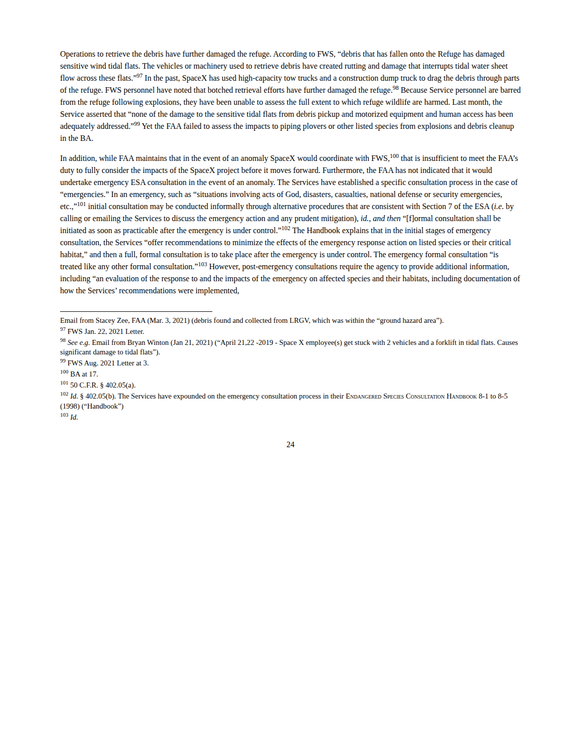Operations to retrieve the debris have further damaged the refuge. According to FWS, “debris that has fallen onto the Refuge has damaged sensitive wind tidal flats. The vehicles or machinery used to retrieve debris have created rutting and damage that interrupts tidal water sheet flow across these flats.”97 In the past, SpaceX has used high-capacity tow trucks and a construction dump truck to drag the debris through parts of the refuge. FWS personnel have noted that botched retrieval efforts have further damaged the refuge.98 Because Service personnel are barred from the refuge following explosions, they have been unable to assess the full extent to which refuge wildlife are harmed. Last month, the Service asserted that “none of the damage to the sensitive tidal flats from debris pickup and motorized equipment and human access has been adequately addressed.”99 Yet the FAA failed to assess the impacts to piping plovers or other listed species from explosions and debris cleanup in the BA.
In addition, while FAA maintains that in the event of an anomaly SpaceX would coordinate with FWS,100 that is insufficient to meet the FAA’s duty to fully consider the impacts of the SpaceX project before it moves forward. Furthermore, the FAA has not indicated that it would undertake emergency ESA consultation in the event of an anomaly. The Services have established a specific consultation process in the case of “emergencies.” In an emergency, such as “situations involving acts of God, disasters, casualties, national defense or security emergencies, etc.,”101 initial consultation may be conducted informally through alternative procedures that are consistent with Section 7 of the ESA (i.e. by calling or emailing the Services to discuss the emergency action and any prudent mitigation), id., and then “[f]ormal consultation shall be initiated as soon as practicable after the emergency is under control.”102 The Handbook explains that in the initial stages of emergency consultation, the Services “offer recommendations to minimize the effects of the emergency response action on listed species or their critical habitat,” and then a full, formal consultation is to take place after the emergency is under control. The emergency formal consultation “is treated like any other formal consultation.”103 However, post-emergency consultations require the agency to provide additional information, including “an evaluation of the response to and the impacts of the emergency on affected species and their habitats, including documentation of how the Services’ recommendations were implemented,
Email from Stacey Zee, FAA (Mar. 3, 2021) (debris found and collected from LRGV, which was within the “ground hazard area”).
97 FWS Jan. 22, 2021 Letter.
98 See e.g. Email from Bryan Winton (Jan 21, 2021) (“April 21,22 -2019 - Space X employee(s) get stuck with 2 vehicles and a forklift in tidal flats. Causes significant damage to tidal flats”).
99 FWS Aug. 2021 Letter at 3.
100 BA at 17.
101 50 C.F.R. § 402.05(a).
102 Id. § 402.05(b). The Services have expounded on the emergency consultation process in their Endangered Species Consultation Handbook 8-1 to 8-5 (1998) (“Handbook”)
103 Id.
24